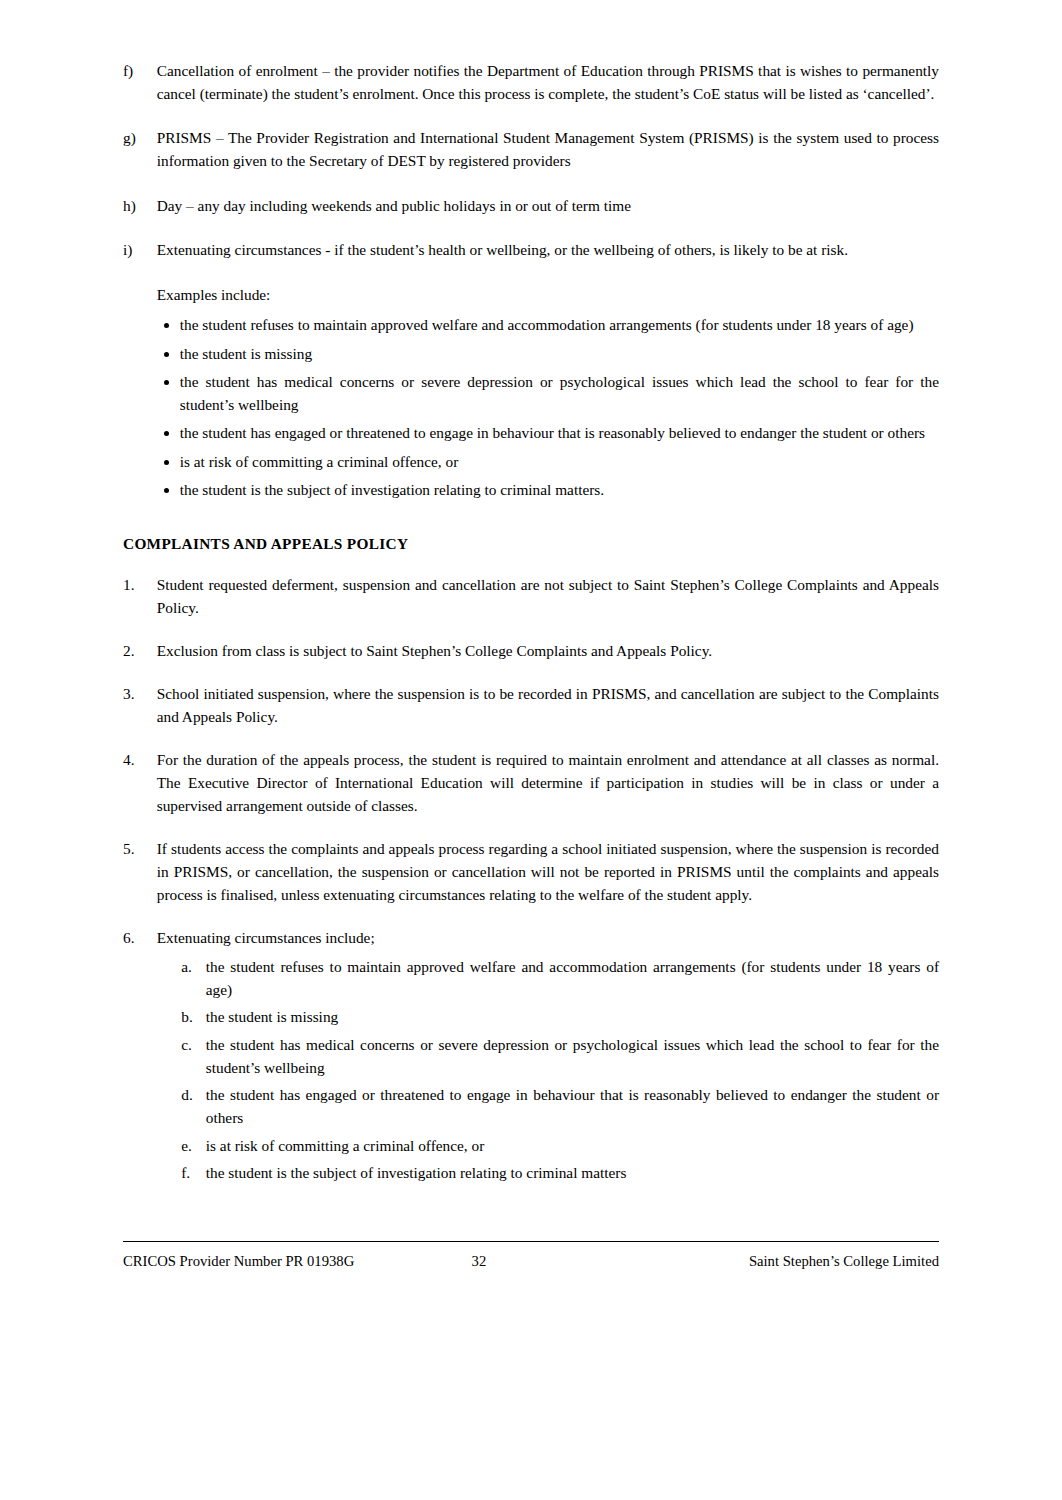f) Cancellation of enrolment – the provider notifies the Department of Education through PRISMS that is wishes to permanently cancel (terminate) the student’s enrolment. Once this process is complete, the student’s CoE status will be listed as ‘cancelled’.
g) PRISMS – The Provider Registration and International Student Management System (PRISMS) is the system used to process information given to the Secretary of DEST by registered providers
h) Day – any day including weekends and public holidays in or out of term time
i) Extenuating circumstances - if the student’s health or wellbeing, or the wellbeing of others, is likely to be at risk.
Examples include:
the student refuses to maintain approved welfare and accommodation arrangements (for students under 18 years of age)
the student is missing
the student has medical concerns or severe depression or psychological issues which lead the school to fear for the student’s wellbeing
the student has engaged or threatened to engage in behaviour that is reasonably believed to endanger the student or others
is at risk of committing a criminal offence, or
the student is the subject of investigation relating to criminal matters.
COMPLAINTS AND APPEALS POLICY
1. Student requested deferment, suspension and cancellation are not subject to Saint Stephen’s College Complaints and Appeals Policy.
2. Exclusion from class is subject to Saint Stephen’s College Complaints and Appeals Policy.
3. School initiated suspension, where the suspension is to be recorded in PRISMS, and cancellation are subject to the Complaints and Appeals Policy.
4. For the duration of the appeals process, the student is required to maintain enrolment and attendance at all classes as normal. The Executive Director of International Education will determine if participation in studies will be in class or under a supervised arrangement outside of classes.
5. If students access the complaints and appeals process regarding a school initiated suspension, where the suspension is recorded in PRISMS, or cancellation, the suspension or cancellation will not be reported in PRISMS until the complaints and appeals process is finalised, unless extenuating circumstances relating to the welfare of the student apply.
6. Extenuating circumstances include;
a. the student refuses to maintain approved welfare and accommodation arrangements (for students under 18 years of age)
b. the student is missing
c. the student has medical concerns or severe depression or psychological issues which lead the school to fear for the student’s wellbeing
d. the student has engaged or threatened to engage in behaviour that is reasonably believed to endanger the student or others
e. is at risk of committing a criminal offence, or
f. the student is the subject of investigation relating to criminal matters
CRICOS Provider Number PR 01938G 32 Saint Stephen’s College Limited